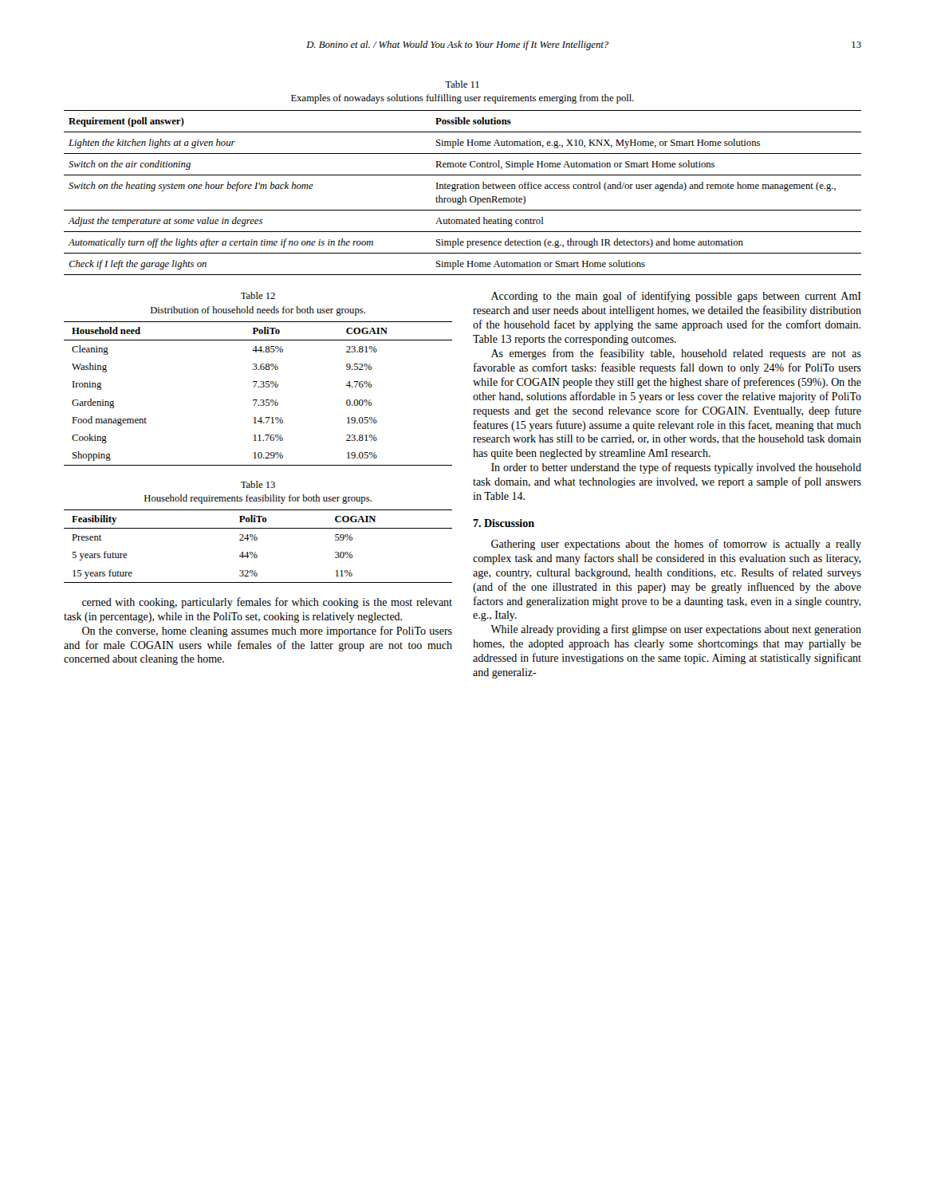D. Bonino et al. / What Would You Ask to Your Home if It Were Intelligent?
13
Table 11
Examples of nowadays solutions fulfilling user requirements emerging from the poll.
| Requirement (poll answer) | Possible solutions |
| --- | --- |
| Lighten the kitchen lights at a given hour | Simple Home Automation, e.g., X10, KNX, MyHome, or Smart Home solutions |
| Switch on the air conditioning | Remote Control, Simple Home Automation or Smart Home solutions |
| Switch on the heating system one hour before I'm back home | Integration between office access control (and/or user agenda) and remote home management (e.g., through OpenRemote) |
| Adjust the temperature at some value in degrees | Automated heating control |
| Automatically turn off the lights after a certain time if no one is in the room | Simple presence detection (e.g., through IR detectors) and home automation |
| Check if I left the garage lights on | Simple Home Automation or Smart Home solutions |
Table 12
Distribution of household needs for both user groups.
| Household need | PoliTo | COGAIN |
| --- | --- | --- |
| Cleaning | 44.85% | 23.81% |
| Washing | 3.68% | 9.52% |
| Ironing | 7.35% | 4.76% |
| Gardening | 7.35% | 0.00% |
| Food management | 14.71% | 19.05% |
| Cooking | 11.76% | 23.81% |
| Shopping | 10.29% | 19.05% |
Table 13
Household requirements feasibility for both user groups.
| Feasibility | PoliTo | COGAIN |
| --- | --- | --- |
| Present | 24% | 59% |
| 5 years future | 44% | 30% |
| 15 years future | 32% | 11% |
cerned with cooking, particularly females for which cooking is the most relevant task (in percentage), while in the PoliTo set, cooking is relatively neglected.
On the converse, home cleaning assumes much more importance for PoliTo users and for male COGAIN users while females of the latter group are not too much concerned about cleaning the home.
According to the main goal of identifying possible gaps between current AmI research and user needs about intelligent homes, we detailed the feasibility distribution of the household facet by applying the same approach used for the comfort domain. Table 13 reports the corresponding outcomes.
As emerges from the feasibility table, household related requests are not as favorable as comfort tasks: feasible requests fall down to only 24% for PoliTo users while for COGAIN people they still get the highest share of preferences (59%). On the other hand, solutions affordable in 5 years or less cover the relative majority of PoliTo requests and get the second relevance score for COGAIN. Eventually, deep future features (15 years future) assume a quite relevant role in this facet, meaning that much research work has still to be carried, or, in other words, that the household task domain has quite been neglected by streamline AmI research.
In order to better understand the type of requests typically involved the household task domain, and what technologies are involved, we report a sample of poll answers in Table 14.
7. Discussion
Gathering user expectations about the homes of tomorrow is actually a really complex task and many factors shall be considered in this evaluation such as literacy, age, country, cultural background, health conditions, etc. Results of related surveys (and of the one illustrated in this paper) may be greatly influenced by the above factors and generalization might prove to be a daunting task, even in a single country, e.g., Italy.
While already providing a first glimpse on user expectations about next generation homes, the adopted approach has clearly some shortcomings that may partially be addressed in future investigations on the same topic. Aiming at statistically significant and generaliz-